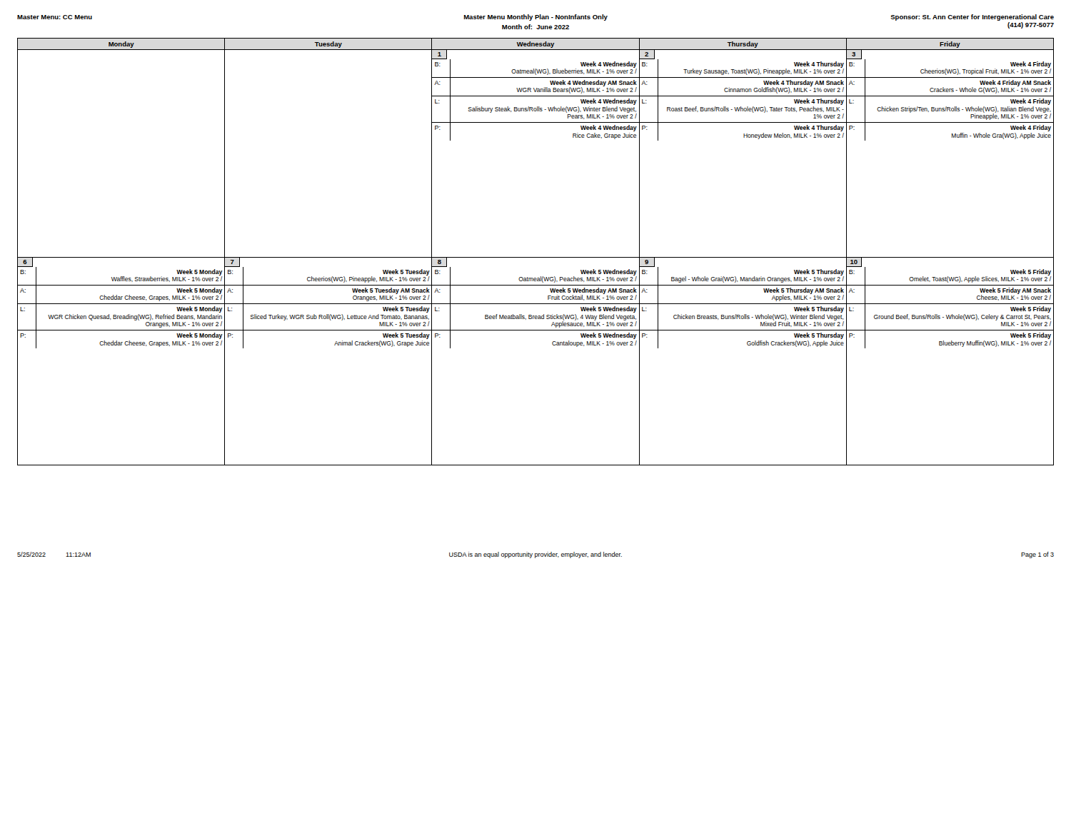Master Menu: CC Menu
Master Menu Monthly Plan - NonInfants Only
Month of: June 2022
Sponsor: St. Ann Center for Intergenerational Care
(414) 977-5077
| Monday | Tuesday | Wednesday | Thursday | Friday |
| --- | --- | --- | --- | --- |
| | | 1 / B: / Week 4 Wednesday Oatmeal(WG), Blueberries, MILK - 1% over 2 / / / A: / Week 4 Wednesday AM Snack WGR Vanilla Bears(WG), MILK - 1% over 2 / / / L: / Week 4 Wednesday Salisbury Steak, Buns/Rolls - Whole(WG), Winter Blend Veget, Pears, MILK - 1% over 2 / / / P: / Week 4 Wednesday Rice Cake, Grape Juice / | 2 / B: / Week 4 Thursday Turkey Sausage, Toast(WG), Pineapple, MILK - 1% over 2 / / / A: / Week 4 Thursday AM Snack Cinnamon Goldfish(WG), MILK - 1% over 2 / / / L: / Week 4 Thursday Roast Beef, Buns/Rolls - Whole(WG), Tater Tots, Peaches, MILK - 1% over 2 / / / P: / Week 4 Thursday Honeydew Melon, MILK - 1% over 2 / / | 3 / B: / Week 4 Firday Cheerios(WG), Tropical Fruit, MILK - 1% over 2 / / / A: / Week 4 Friday AM Snack Crackers - Whole G(WG), MILK - 1% over 2 / / / L: / Week 4 Friday Chicken Strips/Ten, Buns/Rolls - Whole(WG), Italian Blend Vege, Pineapple, MILK - 1% over 2 / / / P: / Week 4 Friday Muffin - Whole Gra(WG), Apple Juice / |
| 6 / B: / Week 5 Monday Waffles, Strawberries, MILK - 1% over 2 / / / A: / Week 5 Monday Cheddar Cheese, Grapes, MILK - 1% over 2 / / / L: / Week 5 Monday WGR Chicken Quesad, Breading(WG), Refried Beans, Mandarin Oranges, MILK - 1% over 2 / / / P: / Week 5 Monday Cheddar Cheese, Grapes, MILK - 1% over 2 / / | 7 / B: / Week 5 Tuesday Cheerios(WG), Pineapple, MILK - 1% over 2 / / / A: / Week 5 Tuesday AM Snack Oranges, MILK - 1% over 2 / / / L: / Week 5 Tuesday Sliced Turkey, WGR Sub Roll(WG), Lettuce And Tomato, Bananas, MILK - 1% over 2 / / / P: / Week 5 Tuesday Animal Crackers(WG), Grape Juice / | 8 / B: / Week 5 Wednesday Oatmeal(WG), Peaches, MILK - 1% over 2 / / / A: / Week 5 Wednesday AM Snack Fruit Cocktail, MILK - 1% over 2 / / / L: / Week 5 Wednesday Beef Meatballs, Bread Sticks(WG), 4 Way Blend Vegeta, Applesauce, MILK - 1% over 2 / / / P: / Week 5 Wednesday Cantaloupe, MILK - 1% over 2 / / | 9 / B: / Week 5 Thursday Bagel - Whole Grai(WG), Mandarin Oranges, MILK - 1% over 2 / / / A: / Week 5 Thursday AM Snack Apples, MILK - 1% over 2 / / / L: / Week 5 Thursday Chicken Breasts, Buns/Rolls - Whole(WG), Winter Blend Veget, Mixed Fruit, MILK - 1% over 2 / / / P: / Week 5 Thursday Goldfish Crackers(WG), Apple Juice / | 10 / B: / Week 5 Friday Omelet, Toast(WG), Apple Slices, MILK - 1% over 2 / / / A: / Week 5 Friday AM Snack Cheese, MILK - 1% over 2 / / / L: / Week 5 Friday Ground Beef, Buns/Rolls - Whole(WG), Celery & Carrot St, Pears, MILK - 1% over 2 / / / P: / Week 5 Friday Blueberry Muffin(WG), MILK - 1% over 2 / / |
5/25/202211:12AM
USDA is an equal opportunity provider, employer, and lender.
Page 1 of 3